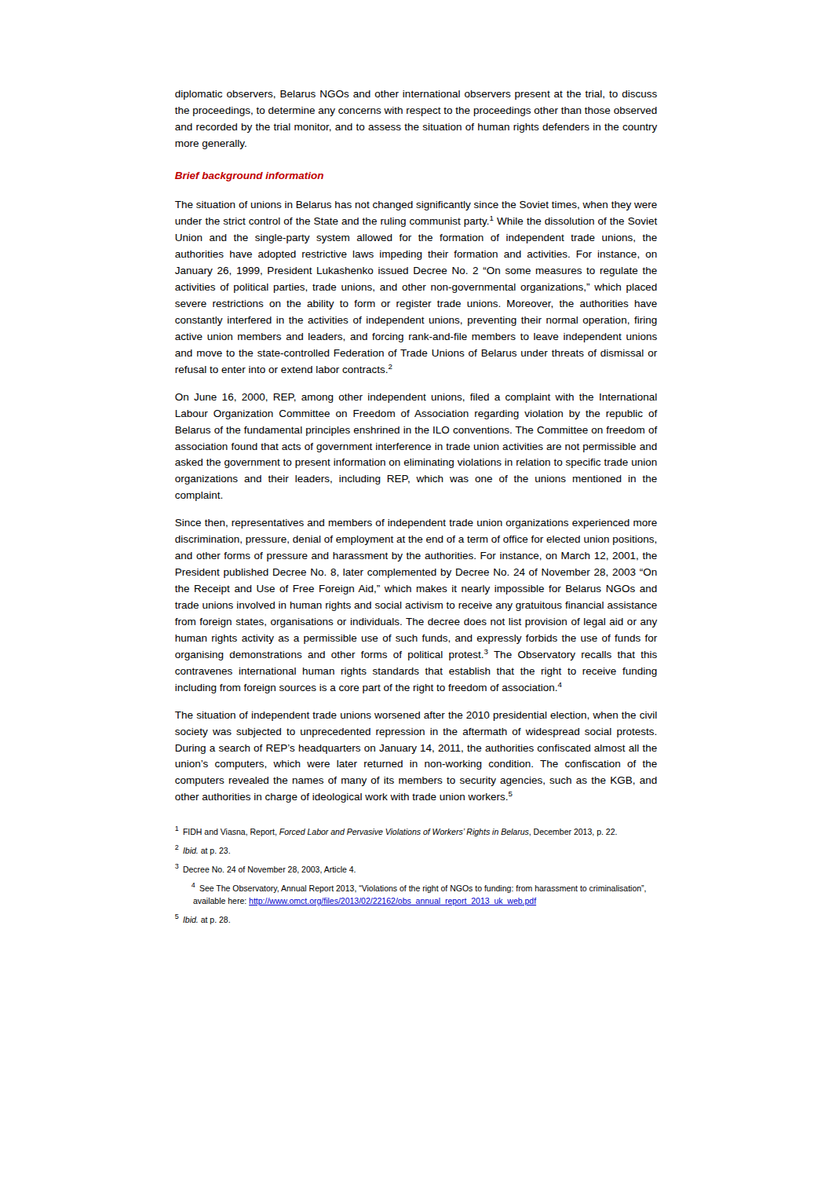diplomatic observers, Belarus NGOs and other international observers present at the trial, to discuss the proceedings, to determine any concerns with respect to the proceedings other than those observed and recorded by the trial monitor, and to assess the situation of human rights defenders in the country more generally.
Brief background information
The situation of unions in Belarus has not changed significantly since the Soviet times, when they were under the strict control of the State and the ruling communist party.1 While the dissolution of the Soviet Union and the single-party system allowed for the formation of independent trade unions, the authorities have adopted restrictive laws impeding their formation and activities. For instance, on January 26, 1999, President Lukashenko issued Decree No. 2 “On some measures to regulate the activities of political parties, trade unions, and other non-governmental organizations,” which placed severe restrictions on the ability to form or register trade unions. Moreover, the authorities have constantly interfered in the activities of independent unions, preventing their normal operation, firing active union members and leaders, and forcing rank-and-file members to leave independent unions and move to the state-controlled Federation of Trade Unions of Belarus under threats of dismissal or refusal to enter into or extend labor contracts.2
On June 16, 2000, REP, among other independent unions, filed a complaint with the International Labour Organization Committee on Freedom of Association regarding violation by the republic of Belarus of the fundamental principles enshrined in the ILO conventions. The Committee on freedom of association found that acts of government interference in trade union activities are not permissible and asked the government to present information on eliminating violations in relation to specific trade union organizations and their leaders, including REP, which was one of the unions mentioned in the complaint.
Since then, representatives and members of independent trade union organizations experienced more discrimination, pressure, denial of employment at the end of a term of office for elected union positions, and other forms of pressure and harassment by the authorities. For instance, on March 12, 2001, the President published Decree No. 8, later complemented by Decree No. 24 of November 28, 2003 “On the Receipt and Use of Free Foreign Aid,” which makes it nearly impossible for Belarus NGOs and trade unions involved in human rights and social activism to receive any gratuitous financial assistance from foreign states, organisations or individuals. The decree does not list provision of legal aid or any human rights activity as a permissible use of such funds, and expressly forbids the use of funds for organising demonstrations and other forms of political protest.3 The Observatory recalls that this contravenes international human rights standards that establish that the right to receive funding including from foreign sources is a core part of the right to freedom of association.4
The situation of independent trade unions worsened after the 2010 presidential election, when the civil society was subjected to unprecedented repression in the aftermath of widespread social protests. During a search of REP’s headquarters on January 14, 2011, the authorities confiscated almost all the union’s computers, which were later returned in non-working condition. The confiscation of the computers revealed the names of many of its members to security agencies, such as the KGB, and other authorities in charge of ideological work with trade union workers.5
1 FIDH and Viasna, Report, Forced Labor and Pervasive Violations of Workers’ Rights in Belarus, December 2013, p. 22.
2 Ibid. at p. 23.
3 Decree No. 24 of November 28, 2003, Article 4.
4 See The Observatory, Annual Report 2013, “Violations of the right of NGOs to funding: from harassment to criminalisation”, available here: http://www.omct.org/files/2013/02/22162/obs_annual_report_2013_uk_web.pdf
5 Ibid. at p. 28.